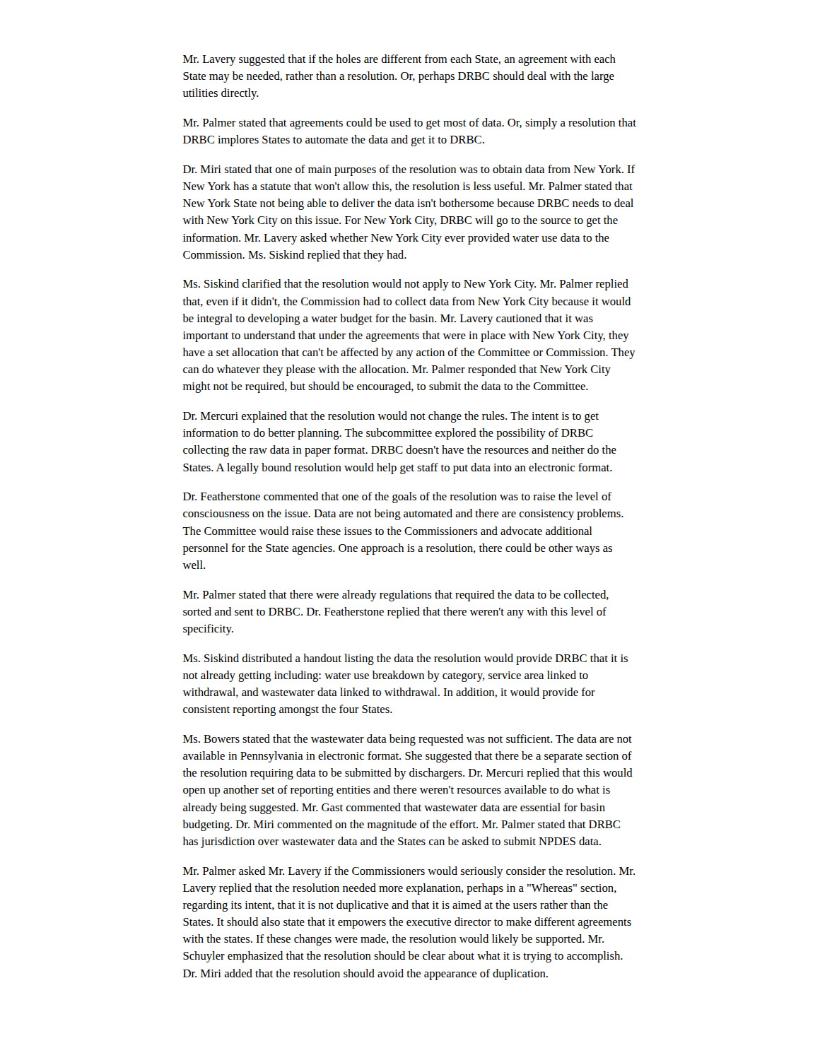Mr. Lavery suggested that if the holes are different from each State, an agreement with each State may be needed, rather than a resolution. Or, perhaps DRBC should deal with the large utilities directly.
Mr. Palmer stated that agreements could be used to get most of data. Or, simply a resolution that DRBC implores States to automate the data and get it to DRBC.
Dr. Miri stated that one of main purposes of the resolution was to obtain data from New York. If New York has a statute that won't allow this, the resolution is less useful. Mr. Palmer stated that New York State not being able to deliver the data isn't bothersome because DRBC needs to deal with New York City on this issue. For New York City, DRBC will go to the source to get the information. Mr. Lavery asked whether New York City ever provided water use data to the Commission. Ms. Siskind replied that they had.
Ms. Siskind clarified that the resolution would not apply to New York City. Mr. Palmer replied that, even if it didn't, the Commission had to collect data from New York City because it would be integral to developing a water budget for the basin. Mr. Lavery cautioned that it was important to understand that under the agreements that were in place with New York City, they have a set allocation that can't be affected by any action of the Committee or Commission. They can do whatever they please with the allocation. Mr. Palmer responded that New York City might not be required, but should be encouraged, to submit the data to the Committee.
Dr. Mercuri explained that the resolution would not change the rules. The intent is to get information to do better planning. The subcommittee explored the possibility of DRBC collecting the raw data in paper format. DRBC doesn't have the resources and neither do the States. A legally bound resolution would help get staff to put data into an electronic format.
Dr. Featherstone commented that one of the goals of the resolution was to raise the level of consciousness on the issue. Data are not being automated and there are consistency problems. The Committee would raise these issues to the Commissioners and advocate additional personnel for the State agencies. One approach is a resolution, there could be other ways as well.
Mr. Palmer stated that there were already regulations that required the data to be collected, sorted and sent to DRBC. Dr. Featherstone replied that there weren't any with this level of specificity.
Ms. Siskind distributed a handout listing the data the resolution would provide DRBC that it is not already getting including: water use breakdown by category, service area linked to withdrawal, and wastewater data linked to withdrawal. In addition, it would provide for consistent reporting amongst the four States.
Ms. Bowers stated that the wastewater data being requested was not sufficient. The data are not available in Pennsylvania in electronic format. She suggested that there be a separate section of the resolution requiring data to be submitted by dischargers. Dr. Mercuri replied that this would open up another set of reporting entities and there weren't resources available to do what is already being suggested. Mr. Gast commented that wastewater data are essential for basin budgeting. Dr. Miri commented on the magnitude of the effort. Mr. Palmer stated that DRBC has jurisdiction over wastewater data and the States can be asked to submit NPDES data.
Mr. Palmer asked Mr. Lavery if the Commissioners would seriously consider the resolution. Mr. Lavery replied that the resolution needed more explanation, perhaps in a "Whereas" section, regarding its intent, that it is not duplicative and that it is aimed at the users rather than the States. It should also state that it empowers the executive director to make different agreements with the states. If these changes were made, the resolution would likely be supported. Mr. Schuyler emphasized that the resolution should be clear about what it is trying to accomplish. Dr. Miri added that the resolution should avoid the appearance of duplication.